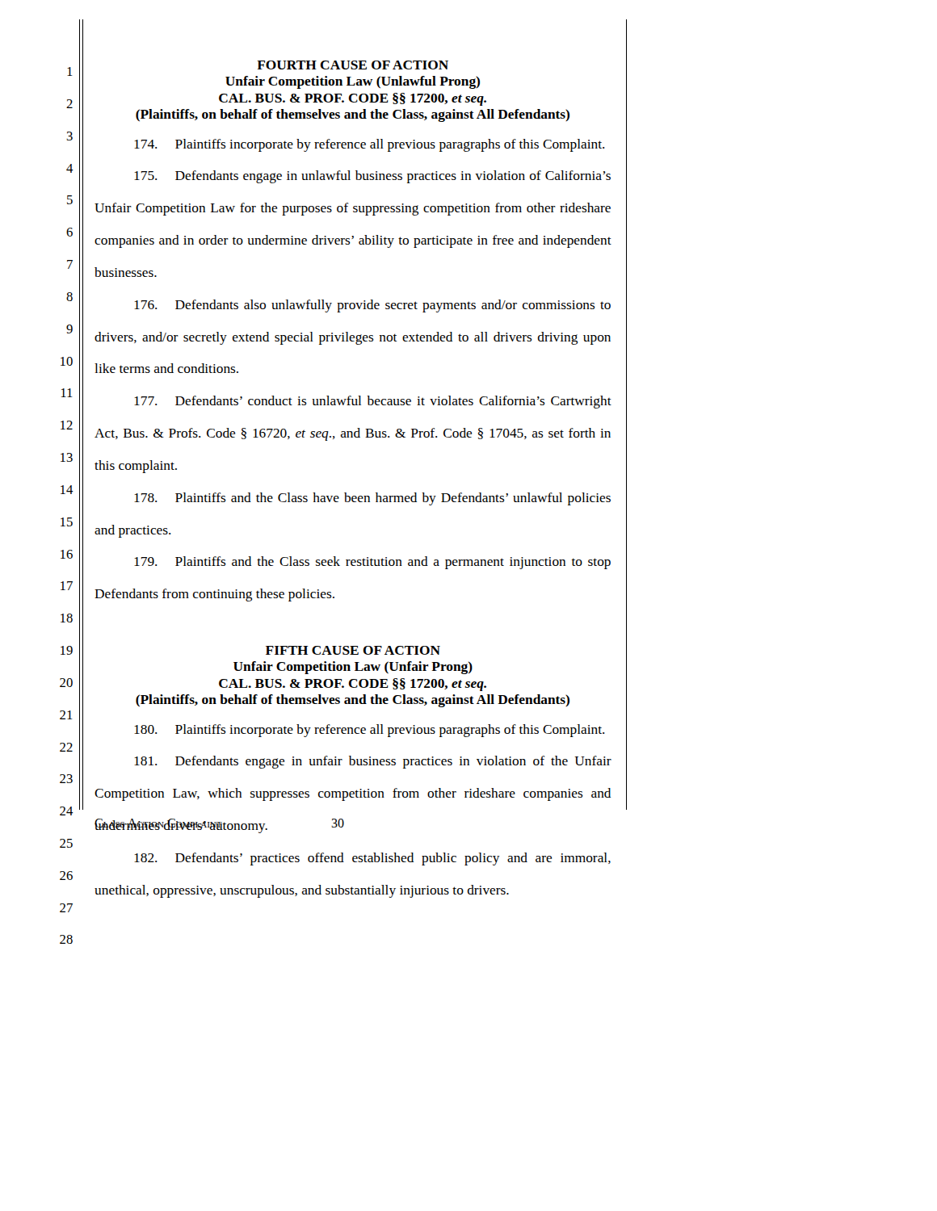1
2
3
4
5
6
7
8
9
10
11
12
13
14
15
16
17
18
19
20
21
22
23
24
25
26
27
28
FOURTH CAUSE OF ACTION
Unfair Competition Law (Unlawful Prong)
Cal. Bus. & Prof. Code §§ 17200, et seq.
(Plaintiffs, on behalf of themselves and the Class, against All Defendants)
174. Plaintiffs incorporate by reference all previous paragraphs of this Complaint.
175. Defendants engage in unlawful business practices in violation of California’s Unfair Competition Law for the purposes of suppressing competition from other rideshare companies and in order to undermine drivers’ ability to participate in free and independent businesses.
176. Defendants also unlawfully provide secret payments and/or commissions to drivers, and/or secretly extend special privileges not extended to all drivers driving upon like terms and conditions.
177. Defendants’ conduct is unlawful because it violates California’s Cartwright Act, Bus. & Profs. Code § 16720, et seq., and Bus. & Prof. Code § 17045, as set forth in this complaint.
178. Plaintiffs and the Class have been harmed by Defendants’ unlawful policies and practices.
179. Plaintiffs and the Class seek restitution and a permanent injunction to stop Defendants from continuing these policies.
FIFTH CAUSE OF ACTION
Unfair Competition Law (Unfair Prong)
Cal. Bus. & Prof. Code §§ 17200, et seq.
(Plaintiffs, on behalf of themselves and the Class, against All Defendants)
180. Plaintiffs incorporate by reference all previous paragraphs of this Complaint.
181. Defendants engage in unfair business practices in violation of the Unfair Competition Law, which suppresses competition from other rideshare companies and undermines drivers’ autonomy.
182. Defendants’ practices offend established public policy and are immoral, unethical, oppressive, unscrupulous, and substantially injurious to drivers.
Class Action Complaint 30